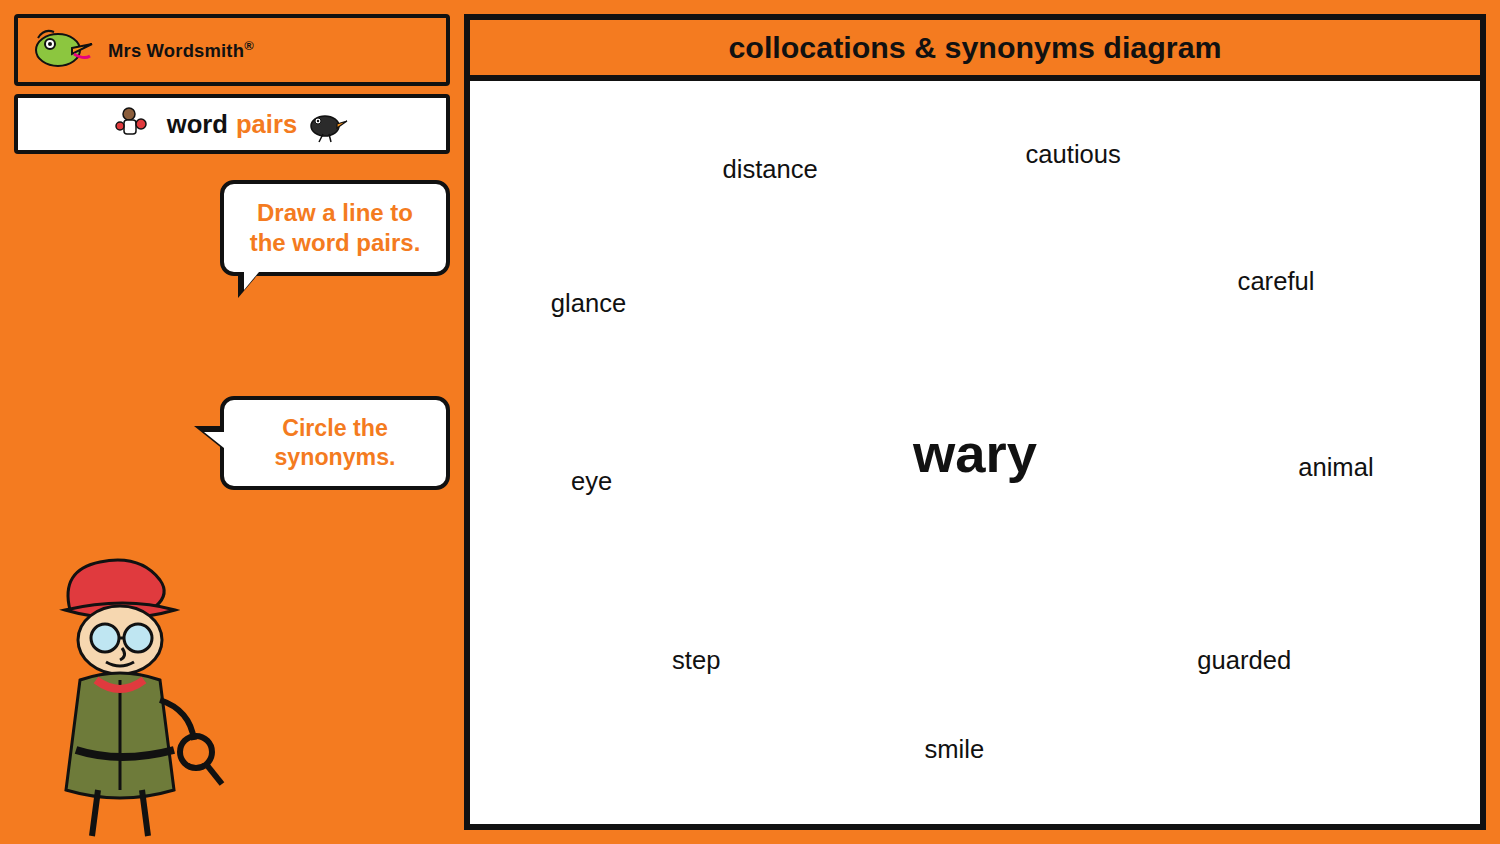Mrs Wordsmith®
word pairs
Draw a line to the word pairs.
Circle the synonyms.
collocations & synonyms diagram
distance cautious careful glance wary animal eye step guarded smile